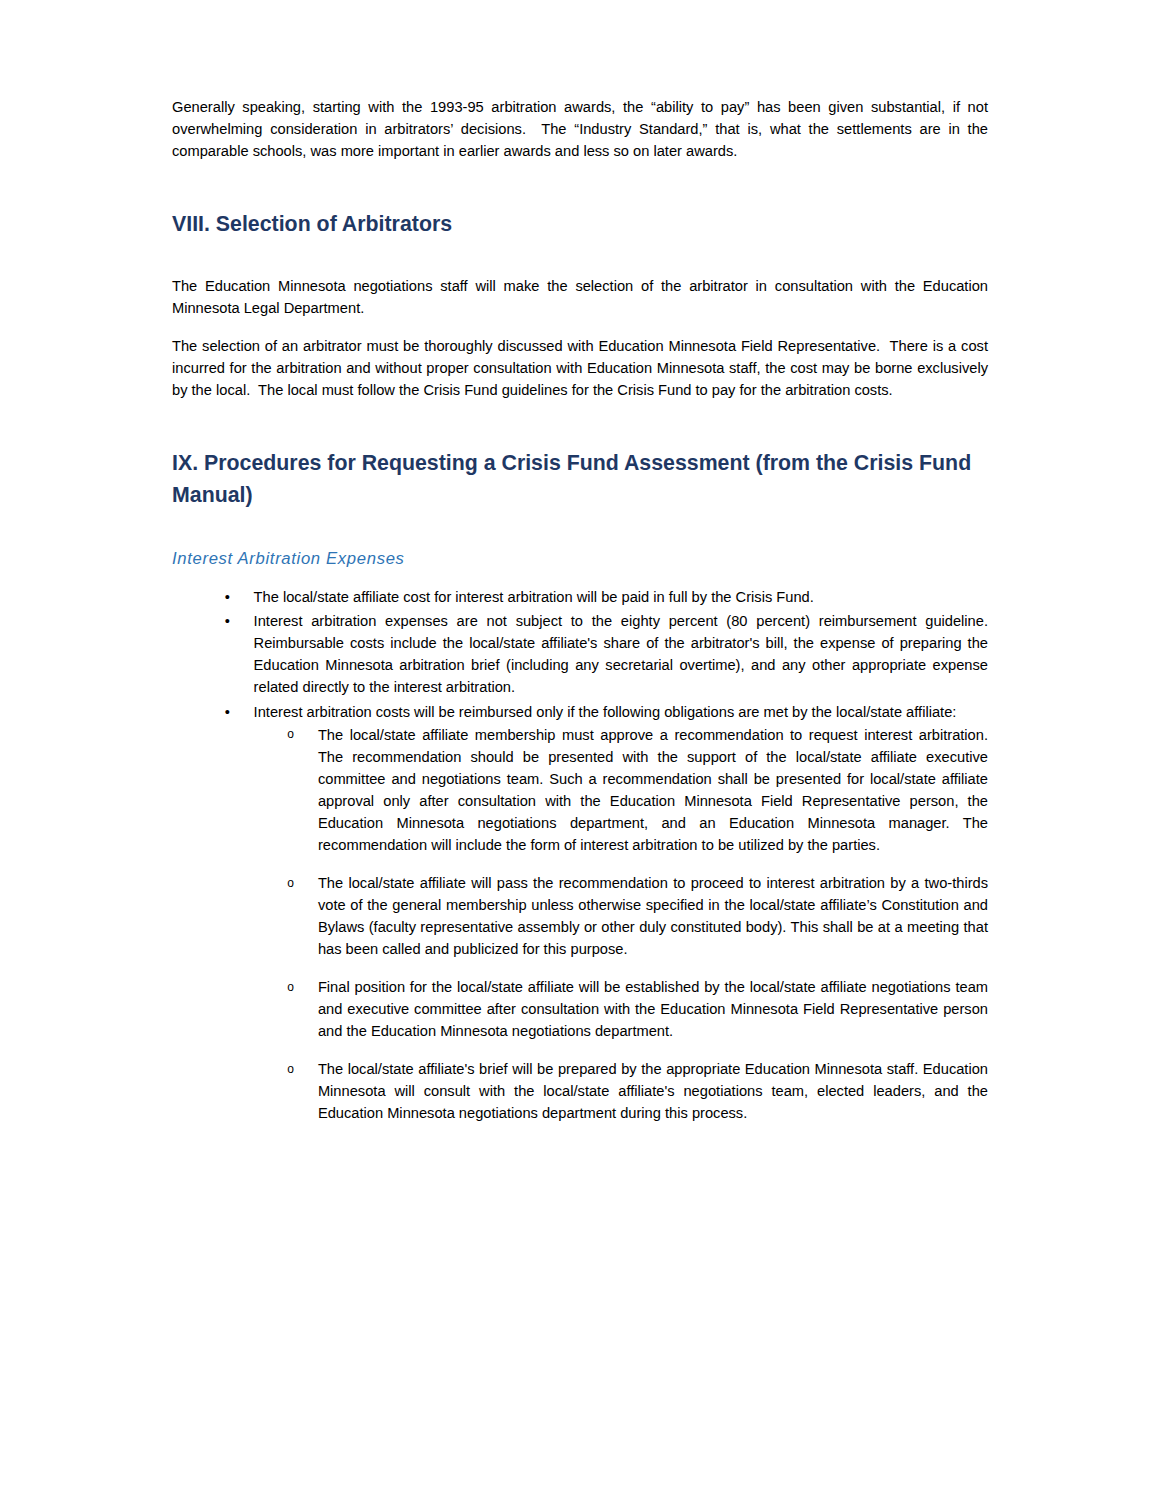Generally speaking, starting with the 1993-95 arbitration awards, the “ability to pay” has been given substantial, if not overwhelming consideration in arbitrators’ decisions. The “Industry Standard,” that is, what the settlements are in the comparable schools, was more important in earlier awards and less so on later awards.
VIII. Selection of Arbitrators
The Education Minnesota negotiations staff will make the selection of the arbitrator in consultation with the Education Minnesota Legal Department.
The selection of an arbitrator must be thoroughly discussed with Education Minnesota Field Representative. There is a cost incurred for the arbitration and without proper consultation with Education Minnesota staff, the cost may be borne exclusively by the local. The local must follow the Crisis Fund guidelines for the Crisis Fund to pay for the arbitration costs.
IX. Procedures for Requesting a Crisis Fund Assessment (from the Crisis Fund Manual)
Interest Arbitration Expenses
The local/state affiliate cost for interest arbitration will be paid in full by the Crisis Fund.
Interest arbitration expenses are not subject to the eighty percent (80 percent) reimbursement guideline. Reimbursable costs include the local/state affiliate's share of the arbitrator's bill, the expense of preparing the Education Minnesota arbitration brief (including any secretarial overtime), and any other appropriate expense related directly to the interest arbitration.
Interest arbitration costs will be reimbursed only if the following obligations are met by the local/state affiliate:
The local/state affiliate membership must approve a recommendation to request interest arbitration. The recommendation should be presented with the support of the local/state affiliate executive committee and negotiations team. Such a recommendation shall be presented for local/state affiliate approval only after consultation with the Education Minnesota Field Representative person, the Education Minnesota negotiations department, and an Education Minnesota manager. The recommendation will include the form of interest arbitration to be utilized by the parties.
The local/state affiliate will pass the recommendation to proceed to interest arbitration by a two-thirds vote of the general membership unless otherwise specified in the local/state affiliate’s Constitution and Bylaws (faculty representative assembly or other duly constituted body). This shall be at a meeting that has been called and publicized for this purpose.
Final position for the local/state affiliate will be established by the local/state affiliate negotiations team and executive committee after consultation with the Education Minnesota Field Representative person and the Education Minnesota negotiations department.
The local/state affiliate's brief will be prepared by the appropriate Education Minnesota staff. Education Minnesota will consult with the local/state affiliate's negotiations team, elected leaders, and the Education Minnesota negotiations department during this process.